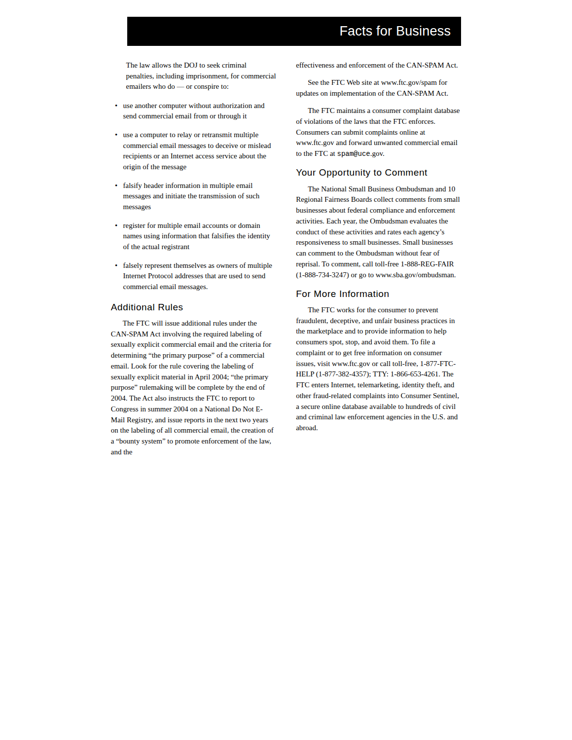Facts for Business
The law allows the DOJ to seek criminal penalties, including imprisonment, for commercial emailers who do — or conspire to:
use another computer without authorization and send commercial email from or through it
use a computer to relay or retransmit multiple commercial email messages to deceive or mislead recipients or an Internet access service about the origin of the message
falsify header information in multiple email messages and initiate the transmission of such messages
register for multiple email accounts or domain names using information that falsifies the identity of the actual registrant
falsely represent themselves as owners of multiple Internet Protocol addresses that are used to send commercial email messages.
Additional Rules
The FTC will issue additional rules under the CAN-SPAM Act involving the required labeling of sexually explicit commercial email and the criteria for determining “the primary purpose” of a commercial email. Look for the rule covering the labeling of sexually explicit material in April 2004; “the primary purpose” rulemaking will be complete by the end of 2004. The Act also instructs the FTC to report to Congress in summer 2004 on a National Do Not E-Mail Registry, and issue reports in the next two years on the labeling of all commercial email, the creation of a “bounty system” to promote enforcement of the law, and the
effectiveness and enforcement of the CAN-SPAM Act.
See the FTC Web site at www.ftc.gov/spam for updates on implementation of the CAN-SPAM Act.
The FTC maintains a consumer complaint database of violations of the laws that the FTC enforces. Consumers can submit complaints online at www.ftc.gov and forward unwanted commercial email to the FTC at spam@uce.gov.
Your Opportunity to Comment
The National Small Business Ombudsman and 10 Regional Fairness Boards collect comments from small businesses about federal compliance and enforcement activities. Each year, the Ombudsman evaluates the conduct of these activities and rates each agency’s responsiveness to small businesses. Small businesses can comment to the Ombudsman without fear of reprisal. To comment, call toll-free 1-888-REG-FAIR (1-888-734-3247) or go to www.sba.gov/ombudsman.
For More Information
The FTC works for the consumer to prevent fraudulent, deceptive, and unfair business practices in the marketplace and to provide information to help consumers spot, stop, and avoid them. To file a complaint or to get free information on consumer issues, visit www.ftc.gov or call toll-free, 1-877-FTC-HELP (1-877-382-4357); TTY: 1-866-653-4261. The FTC enters Internet, telemarketing, identity theft, and other fraud-related complaints into Consumer Sentinel, a secure online database available to hundreds of civil and criminal law enforcement agencies in the U.S. and abroad.